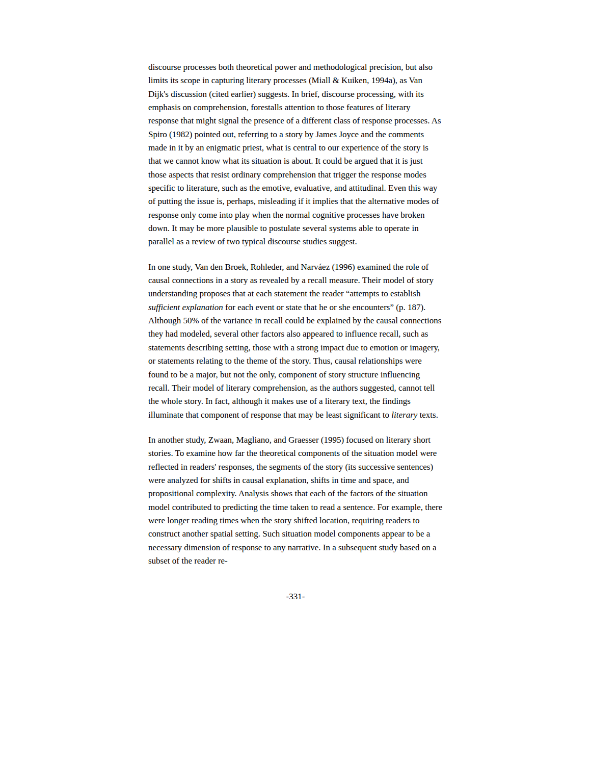discourse processes both theoretical power and methodological precision, but also limits its scope in capturing literary processes (Miall & Kuiken, 1994a), as Van Dijk's discussion (cited earlier) suggests. In brief, discourse processing, with its emphasis on comprehension, forestalls attention to those features of literary response that might signal the presence of a different class of response processes. As Spiro (1982) pointed out, referring to a story by James Joyce and the comments made in it by an enigmatic priest, what is central to our experience of the story is that we cannot know what its situation is about. It could be argued that it is just those aspects that resist ordinary comprehension that trigger the response modes specific to literature, such as the emotive, evaluative, and attitudinal. Even this way of putting the issue is, perhaps, misleading if it implies that the alternative modes of response only come into play when the normal cognitive processes have broken down. It may be more plausible to postulate several systems able to operate in parallel as a review of two typical discourse studies suggest.
In one study, Van den Broek, Rohleder, and Narváez (1996) examined the role of causal connections in a story as revealed by a recall measure. Their model of story understanding proposes that at each statement the reader “attempts to establish sufficient explanation for each event or state that he or she encounters” (p. 187). Although 50% of the variance in recall could be explained by the causal connections they had modeled, several other factors also appeared to influence recall, such as statements describing setting, those with a strong impact due to emotion or imagery, or statements relating to the theme of the story. Thus, causal relationships were found to be a major, but not the only, component of story structure influencing recall. Their model of literary comprehension, as the authors suggested, cannot tell the whole story. In fact, although it makes use of a literary text, the findings illuminate that component of response that may be least significant to literary texts.
In another study, Zwaan, Magliano, and Graesser (1995) focused on literary short stories. To examine how far the theoretical components of the situation model were reflected in readers' responses, the segments of the story (its successive sentences) were analyzed for shifts in causal explanation, shifts in time and space, and propositional complexity. Analysis shows that each of the factors of the situation model contributed to predicting the time taken to read a sentence. For example, there were longer reading times when the story shifted location, requiring readers to construct another spatial setting. Such situation model components appear to be a necessary dimension of response to any narrative. In a subsequent study based on a subset of the reader re-
-331-